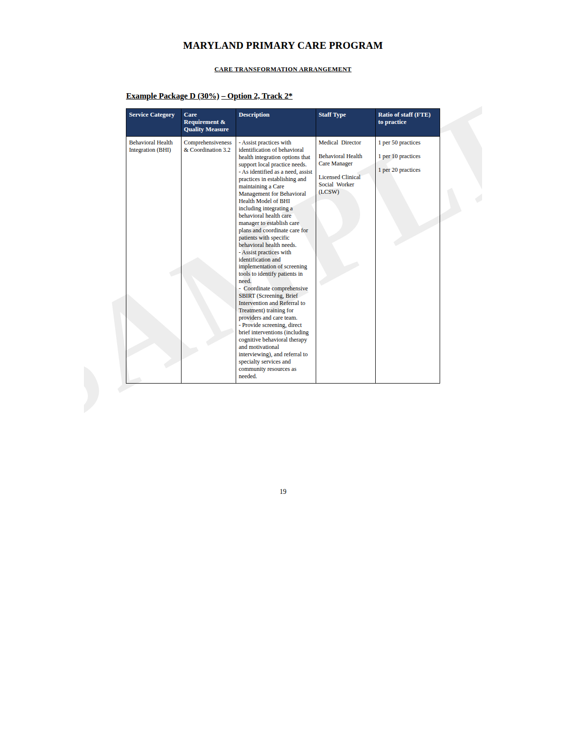SAMPLE
MARYLAND PRIMARY CARE PROGRAM
CARE TRANSFORMATION ARRANGEMENT
Example Package D (30%) – Option 2, Track 2*
| Service Category | Care Requirement & Quality Measure | Description | Staff Type | Ratio of staff (FTE) to practice |
| --- | --- | --- | --- | --- |
| Behavioral Health Integration (BHI) | Comprehensiveness & Coordination 3.2 | - Assist practices with identification of behavioral health integration options that support local practice needs. - As identified as a need, assist practices in establishing and maintaining a Care Management for Behavioral Health Model of BHI including integrating a behavioral health care manager to establish care plans and coordinate care for patients with specific behavioral health needs. - Assist practices with identification and implementation of screening tools to identify patients in need. - Coordinate comprehensive SBIRT (Screening, Brief Intervention and Referral to Treatment) training for providers and care team. - Provide screening, direct brief interventions (including cognitive behavioral therapy and motivational interviewing), and referral to specialty services and community resources as needed. | Medical Director Behavioral Health Care Manager Licensed Clinical Social Worker (LCSW) | 1 per 50 practices 1 per 10 practices 1 per 20 practices |
19